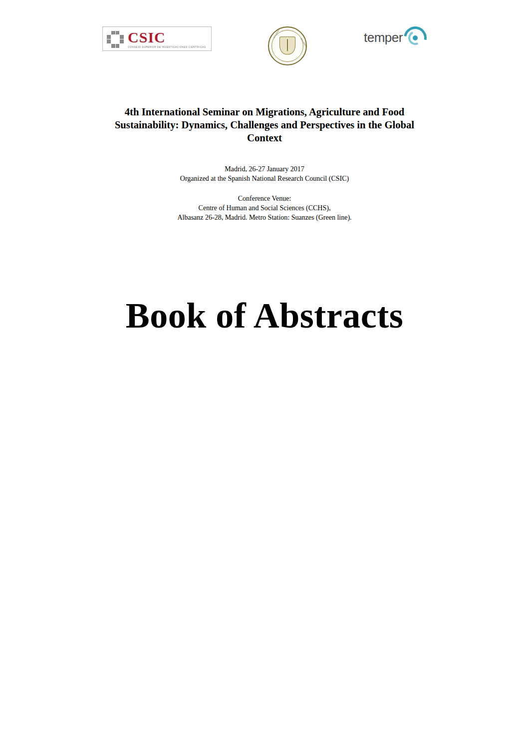CSIC
Consejo Superior de Investigaciones Científicas
STUDIUM SALERNUM
temper
4th International Seminar on Migrations, Agriculture and Food Sustainability: Dynamics, Challenges and Perspectives in the Global Context
Madrid, 26-27 January 2017
Organized at the Spanish National Research Council (CSIC)
Conference Venue:
Centre of Human and Social Sciences (CCHS),
Albasanz 26-28, Madrid. Metro Station: Suanzes (Green line).
Book of Abstracts